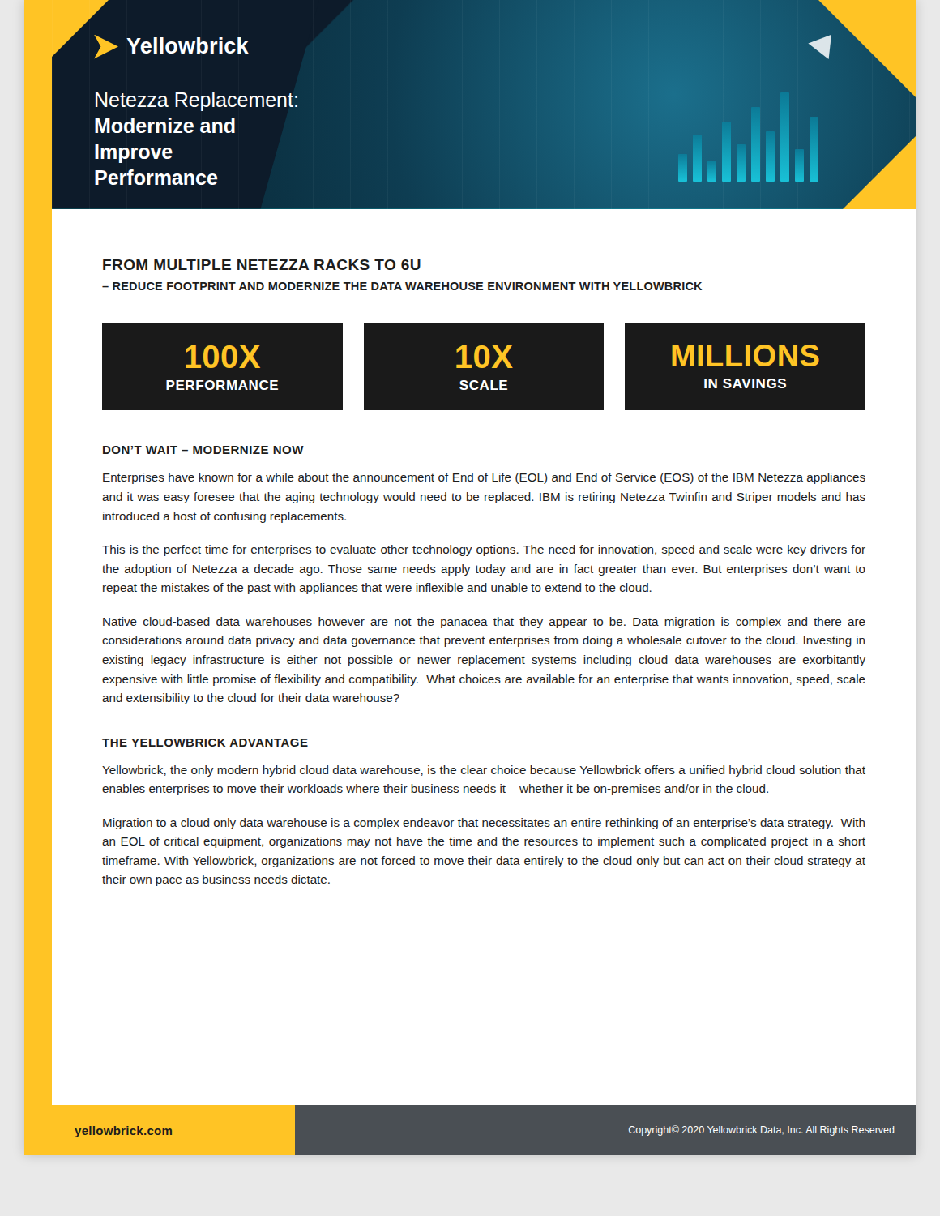Yellowbrick
Netezza Replacement: Modernize and Improve Performance
FROM MULTIPLE NETEZZA RACKS TO 6U
– REDUCE FOOTPRINT AND MODERNIZE THE DATA WAREHOUSE ENVIRONMENT WITH YELLOWBRICK
100X PERFORMANCE
10X SCALE
MILLIONS IN SAVINGS
DON’T WAIT – MODERNIZE NOW
Enterprises have known for a while about the announcement of End of Life (EOL) and End of Service (EOS) of the IBM Netezza appliances and it was easy foresee that the aging technology would need to be replaced. IBM is retiring Netezza Twinfin and Striper models and has introduced a host of confusing replacements.
This is the perfect time for enterprises to evaluate other technology options. The need for innovation, speed and scale were key drivers for the adoption of Netezza a decade ago. Those same needs apply today and are in fact greater than ever. But enterprises don’t want to repeat the mistakes of the past with appliances that were inflexible and unable to extend to the cloud.
Native cloud-based data warehouses however are not the panacea that they appear to be. Data migration is complex and there are considerations around data privacy and data governance that prevent enterprises from doing a wholesale cutover to the cloud. Investing in existing legacy infrastructure is either not possible or newer replacement systems including cloud data warehouses are exorbitantly expensive with little promise of flexibility and compatibility. What choices are available for an enterprise that wants innovation, speed, scale and extensibility to the cloud for their data warehouse?
THE YELLOWBRICK ADVANTAGE
Yellowbrick, the only modern hybrid cloud data warehouse, is the clear choice because Yellowbrick offers a unified hybrid cloud solution that enables enterprises to move their workloads where their business needs it – whether it be on-premises and/or in the cloud.
Migration to a cloud only data warehouse is a complex endeavor that necessitates an entire rethinking of an enterprise’s data strategy. With an EOL of critical equipment, organizations may not have the time and the resources to implement such a complicated project in a short timeframe. With Yellowbrick, organizations are not forced to move their data entirely to the cloud only but can act on their cloud strategy at their own pace as business needs dictate.
yellowbrick.com
Copyright© 2020 Yellowbrick Data, Inc. All Rights Reserved